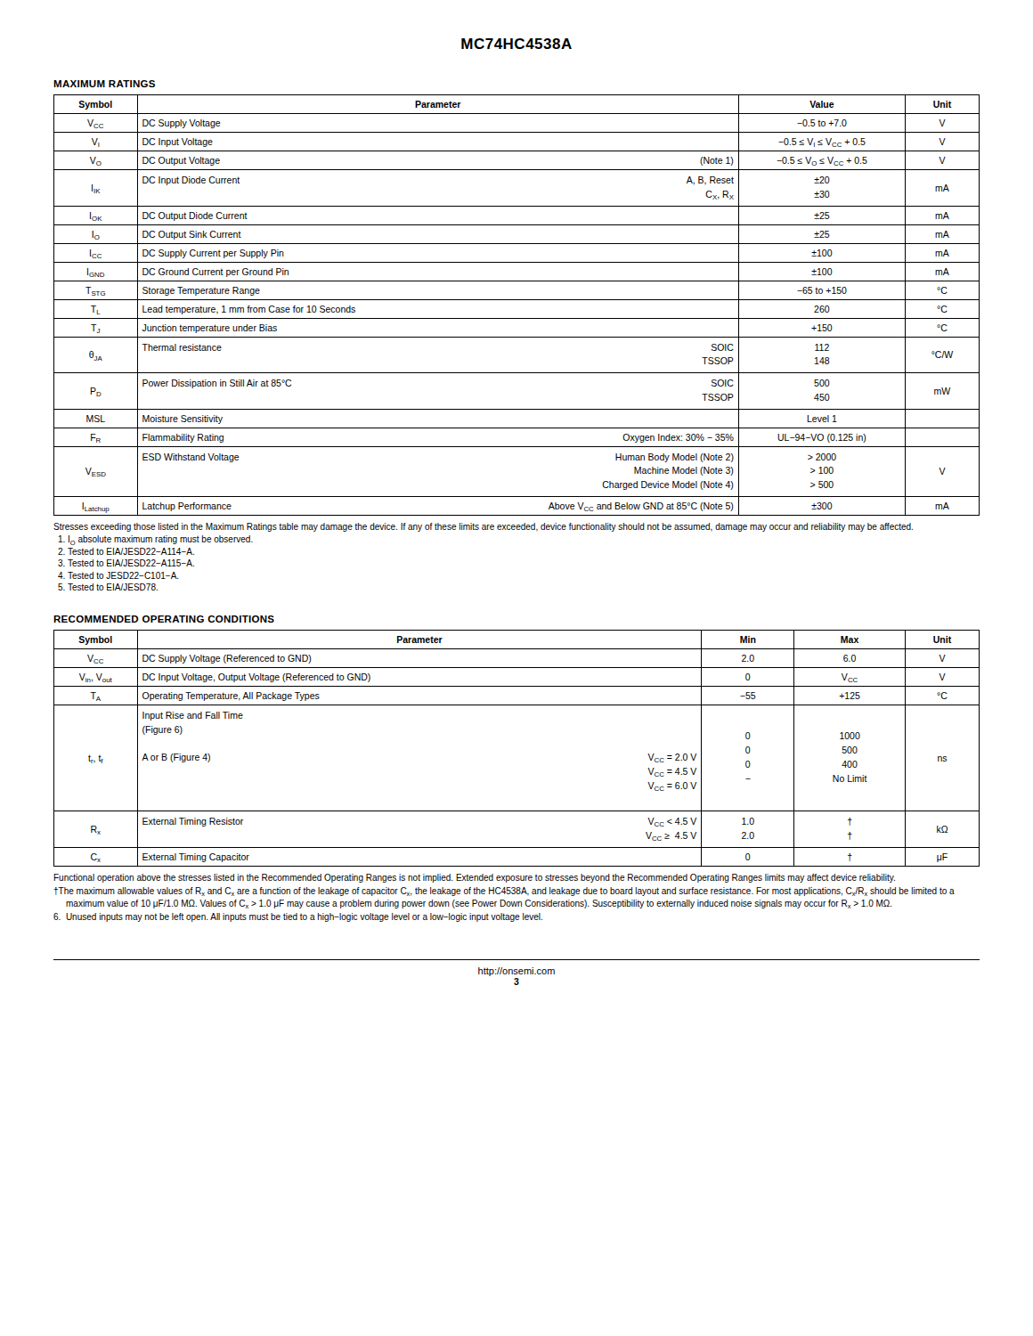MC74HC4538A
MAXIMUM RATINGS
| Symbol | Parameter | Value | Unit |
| --- | --- | --- | --- |
| V CC | DC Supply Voltage | −0.5 to +7.0 | V |
| V I | DC Input Voltage | −0.5 ≤ V I ≤ V CC + 0.5 | V |
| V O | DC Output Voltage (Note 1) | −0.5 ≤ V O ≤ V CC + 0.5 | V |
| I IK | DC Input Diode Current A, B, Reset C X , R X | ±20 ±30 | mA |
| I OK | DC Output Diode Current | ±25 | mA |
| I O | DC Output Sink Current | ±25 | mA |
| I CC | DC Supply Current per Supply Pin | ±100 | mA |
| I GND | DC Ground Current per Ground Pin | ±100 | mA |
| T STG | Storage Temperature Range | −65 to +150 | °C |
| T L | Lead temperature, 1 mm from Case for 10 Seconds | 260 | °C |
| T J | Junction temperature under Bias | +150 | °C |
| θ JA | Thermal resistance SOIC TSSOP | 112 148 | °C/W |
| P D | Power Dissipation in Still Air at 85°C SOIC TSSOP | 500 450 | mW |
| MSL | Moisture Sensitivity | Level 1 | |
| F R | Flammability Rating Oxygen Index: 30% − 35% | UL−94−VO (0.125 in) | |
| V ESD | ESD Withstand Voltage Human Body Model (Note 2) Machine Model (Note 3) Charged Device Model (Note 4) | > 2000 > 100 > 500 | V |
| I Latchup | Latchup Performance Above V CC and Below GND at 85°C (Note 5) | ±300 | mA |
Stresses exceeding those listed in the Maximum Ratings table may damage the device. If any of these limits are exceeded, device functionality should not be assumed, damage may occur and reliability may be affected.
IO absolute maximum rating must be observed.
Tested to EIA/JESD22−A114−A.
Tested to EIA/JESD22−A115−A.
Tested to JESD22−C101−A.
Tested to EIA/JESD78.
RECOMMENDED OPERATING CONDITIONS
| Symbol | Parameter | Min | Max | Unit |
| --- | --- | --- | --- | --- |
| V CC | DC Supply Voltage (Referenced to GND) | 2.0 | 6.0 | V |
| V in , V out | DC Input Voltage, Output Voltage (Referenced to GND) | 0 | V CC | V |
| T A | Operating Temperature, All Package Types | −55 | +125 | °C |
| t r , t f | Input Rise and Fall Time (Figure 6) A or B (Figure 4) V CC = 2.0 V V CC = 4.5 V V CC = 6.0 V | 0 0 0 − | 1000 500 400 No Limit | ns |
| R x | External Timing Resistor V CC < 4.5 V V CC ≥ 4.5 V | 1.0 2.0 | † † | kΩ |
| C x | External Timing Capacitor | 0 | † | μF |
Functional operation above the stresses listed in the Recommended Operating Ranges is not implied. Extended exposure to stresses beyond the Recommended Operating Ranges limits may affect device reliability.
†The maximum allowable values of Rx and Cx are a function of the leakage of capacitor Cx, the leakage of the HC4538A, and leakage due to board layout and surface resistance. For most applications, Cx/Rx should be limited to a maximum value of 10 μF/1.0 MΩ. Values of Cx > 1.0 μF may cause a problem during power down (see Power Down Considerations). Susceptibility to externally induced noise signals may occur for Rx > 1.0 MΩ.
6. Unused inputs may not be left open. All inputs must be tied to a high−logic voltage level or a low−logic input voltage level.
http://onsemi.com
3